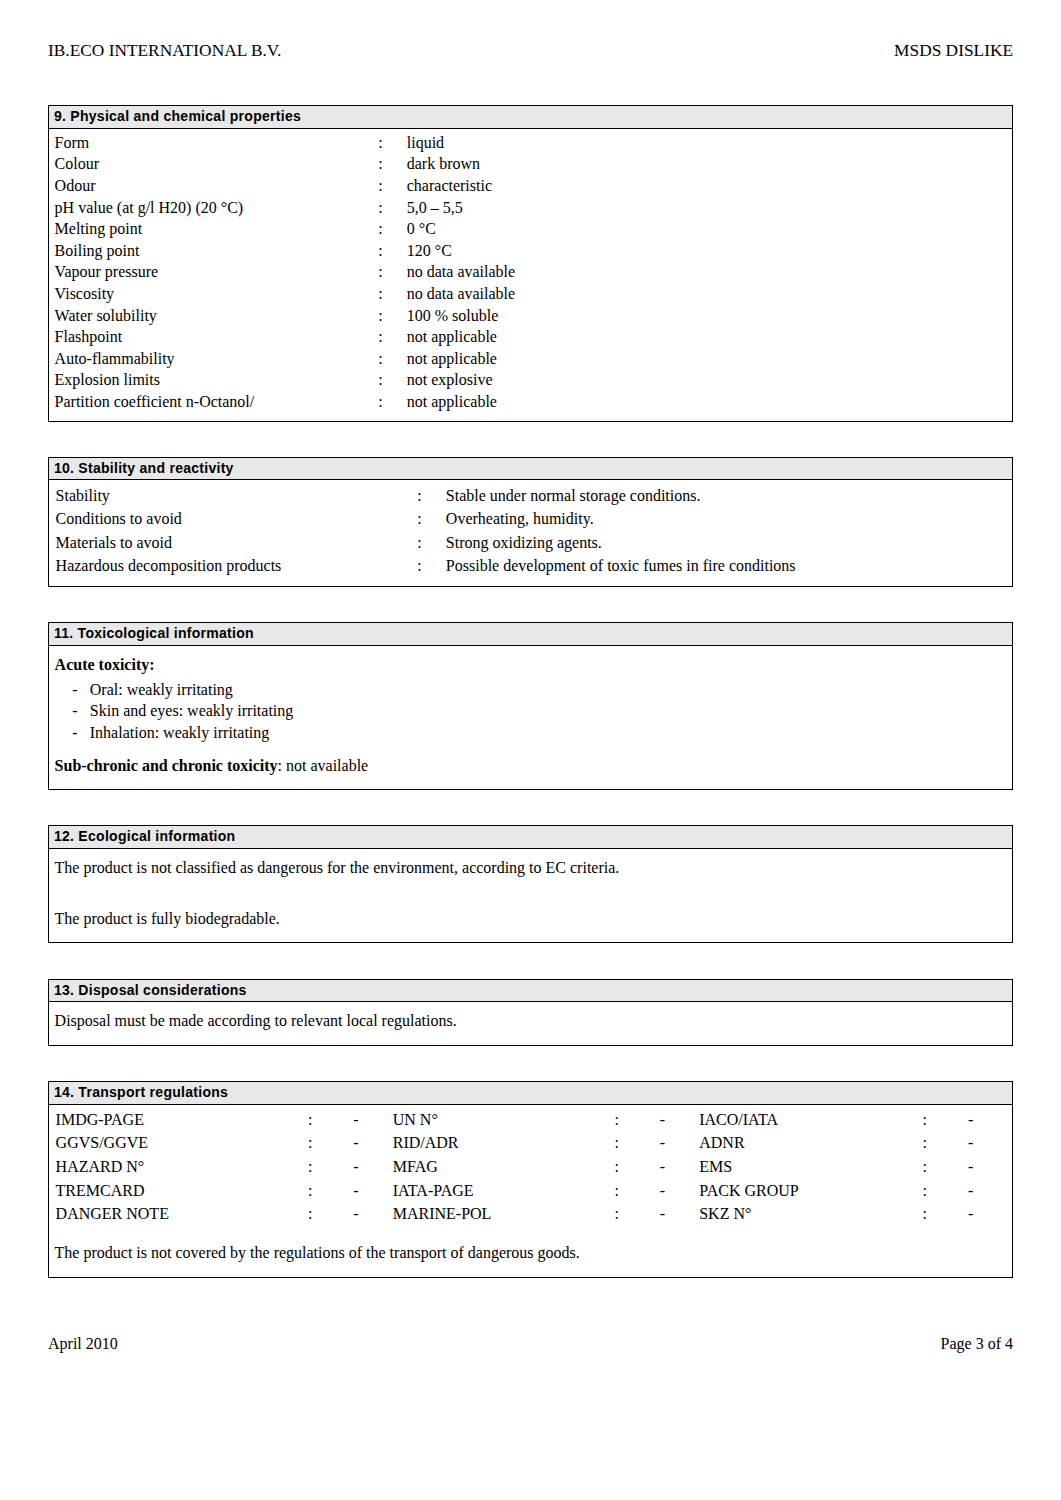IB.ECO INTERNATIONAL B.V.
MSDS DISLIKE
9. Physical and chemical properties
| Form | : | liquid |
| Colour | : | dark brown |
| Odour | : | characteristic |
| pH value (at g/l H20) (20 °C) | : | 5,0 – 5,5 |
| Melting point | : | 0 °C |
| Boiling point | : | 120 °C |
| Vapour pressure | : | no data available |
| Viscosity | : | no data available |
| Water solubility | : | 100 % soluble |
| Flashpoint | : | not applicable |
| Auto-flammability | : | not applicable |
| Explosion limits | : | not explosive |
| Partition coefficient n-Octanol/ | : | not applicable |
10. Stability and reactivity
| Stability | : | Stable under normal storage conditions. |
| Conditions to avoid | : | Overheating, humidity. |
| Materials to avoid | : | Strong oxidizing agents. |
| Hazardous decomposition products | : | Possible development of toxic fumes in fire conditions |
11. Toxicological information
Acute toxicity:
Oral: weakly irritating
Skin and eyes: weakly irritating
Inhalation: weakly irritating
Sub-chronic and chronic toxicity: not available
12. Ecological information
The product is not classified as dangerous for the environment, according to EC criteria.
The product is fully biodegradable.
13. Disposal considerations
Disposal must be made according to relevant local regulations.
14. Transport regulations
| IMDG-PAGE | : | - | UN N° | : | - | IACO/IATA | : | - |
| GGVS/GGVE | : | - | RID/ADR | : | - | ADNR | : | - |
| HAZARD N° | : | - | MFAG | : | - | EMS | : | - |
| TREMCARD | : | - | IATA-PAGE | : | - | PACK GROUP | : | - |
| DANGER NOTE | : | - | MARINE-POL | : | - | SKZ N° | : | - |
The product is not covered by the regulations of the transport of dangerous goods.
April 2010
Page 3 of 4